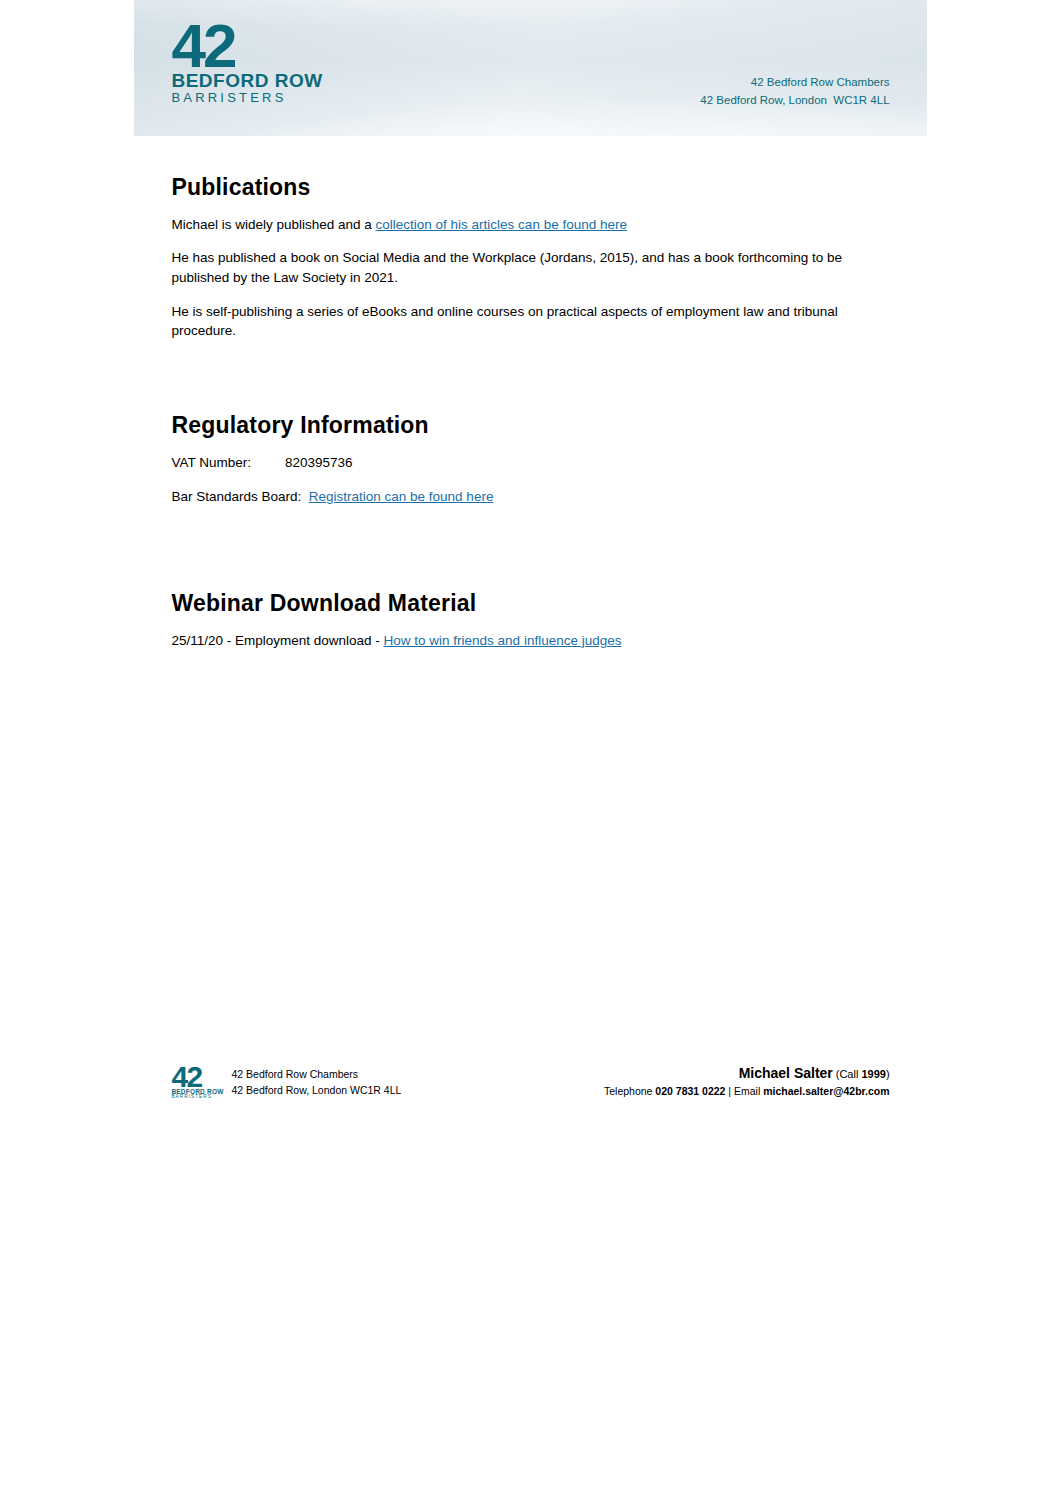42 BEDFORD ROW BARRISTERS
42 Bedford Row Chambers
42 Bedford Row, London WC1R 4LL
Publications
Michael is widely published and a collection of his articles can be found here
He has published a book on Social Media and the Workplace (Jordans, 2015), and has a book forthcoming to be published by the Law Society in 2021.
He is self-publishing a series of eBooks and online courses on practical aspects of employment law and tribunal procedure.
Regulatory Information
VAT Number: 820395736
Bar Standards Board: Registration can be found here
Webinar Download Material
25/11/20 - Employment download - How to win friends and influence judges
42 BEDFORD ROW BARRISTERS
42 Bedford Row Chambers
42 Bedford Row, London WC1R 4LL
Michael Salter (Call 1999)
Telephone 020 7831 0222 | Email michael.salter@42br.com